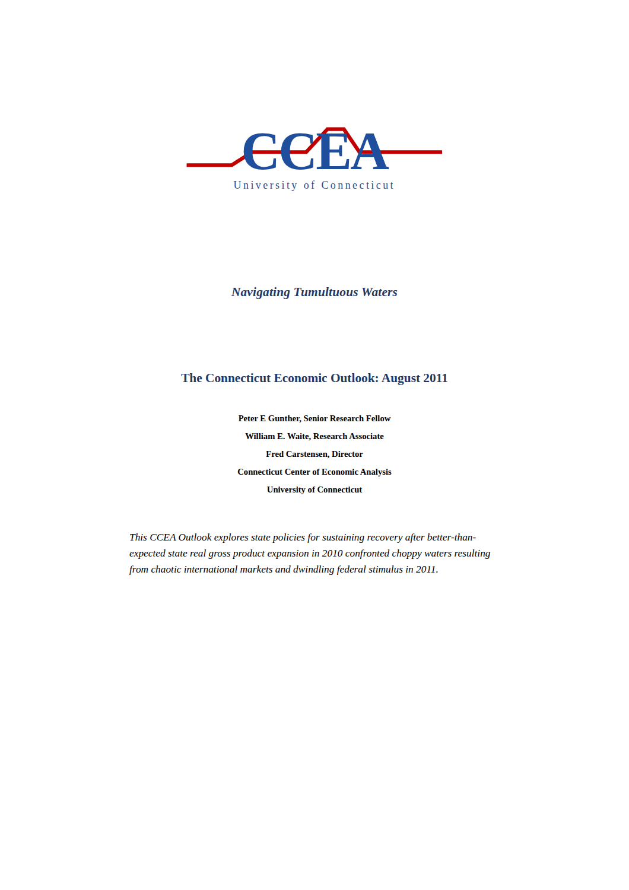CCEA University of Connecticut
Navigating Tumultuous Waters
The Connecticut Economic Outlook: August 2011
Peter E Gunther, Senior Research Fellow
William E. Waite, Research Associate
Fred Carstensen, Director
Connecticut Center of Economic Analysis
University of Connecticut
This CCEA Outlook explores state policies for sustaining recovery after better-than-expected state real gross product expansion in 2010 confronted choppy waters resulting from chaotic international markets and dwindling federal stimulus in 2011.